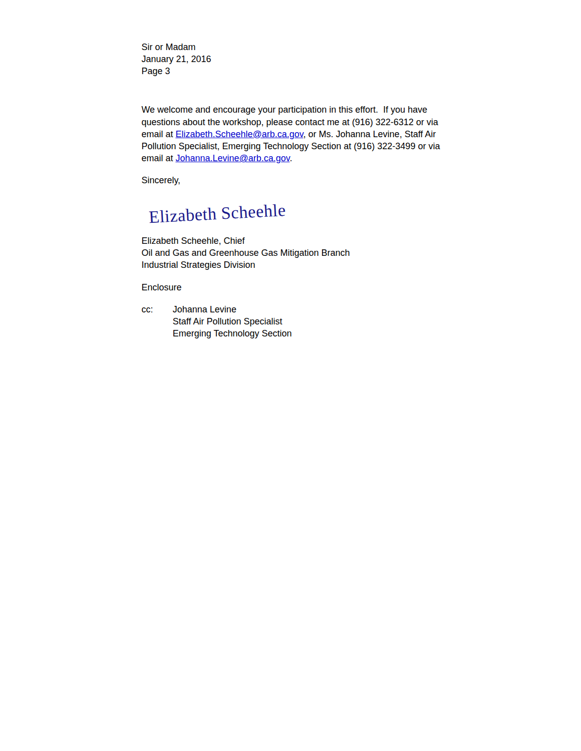Sir or Madam
January 21, 2016
Page 3
We welcome and encourage your participation in this effort. If you have questions about the workshop, please contact me at (916) 322-6312 or via email at Elizabeth.Scheehle@arb.ca.gov, or Ms. Johanna Levine, Staff Air Pollution Specialist, Emerging Technology Section at (916) 322-3499 or via email at Johanna.Levine@arb.ca.gov.
Sincerely,
Elizabeth Scheehle
Elizabeth Scheehle, Chief
Oil and Gas and Greenhouse Gas Mitigation Branch
Industrial Strategies Division
Enclosure
cc:
Johanna Levine
Staff Air Pollution Specialist
Emerging Technology Section